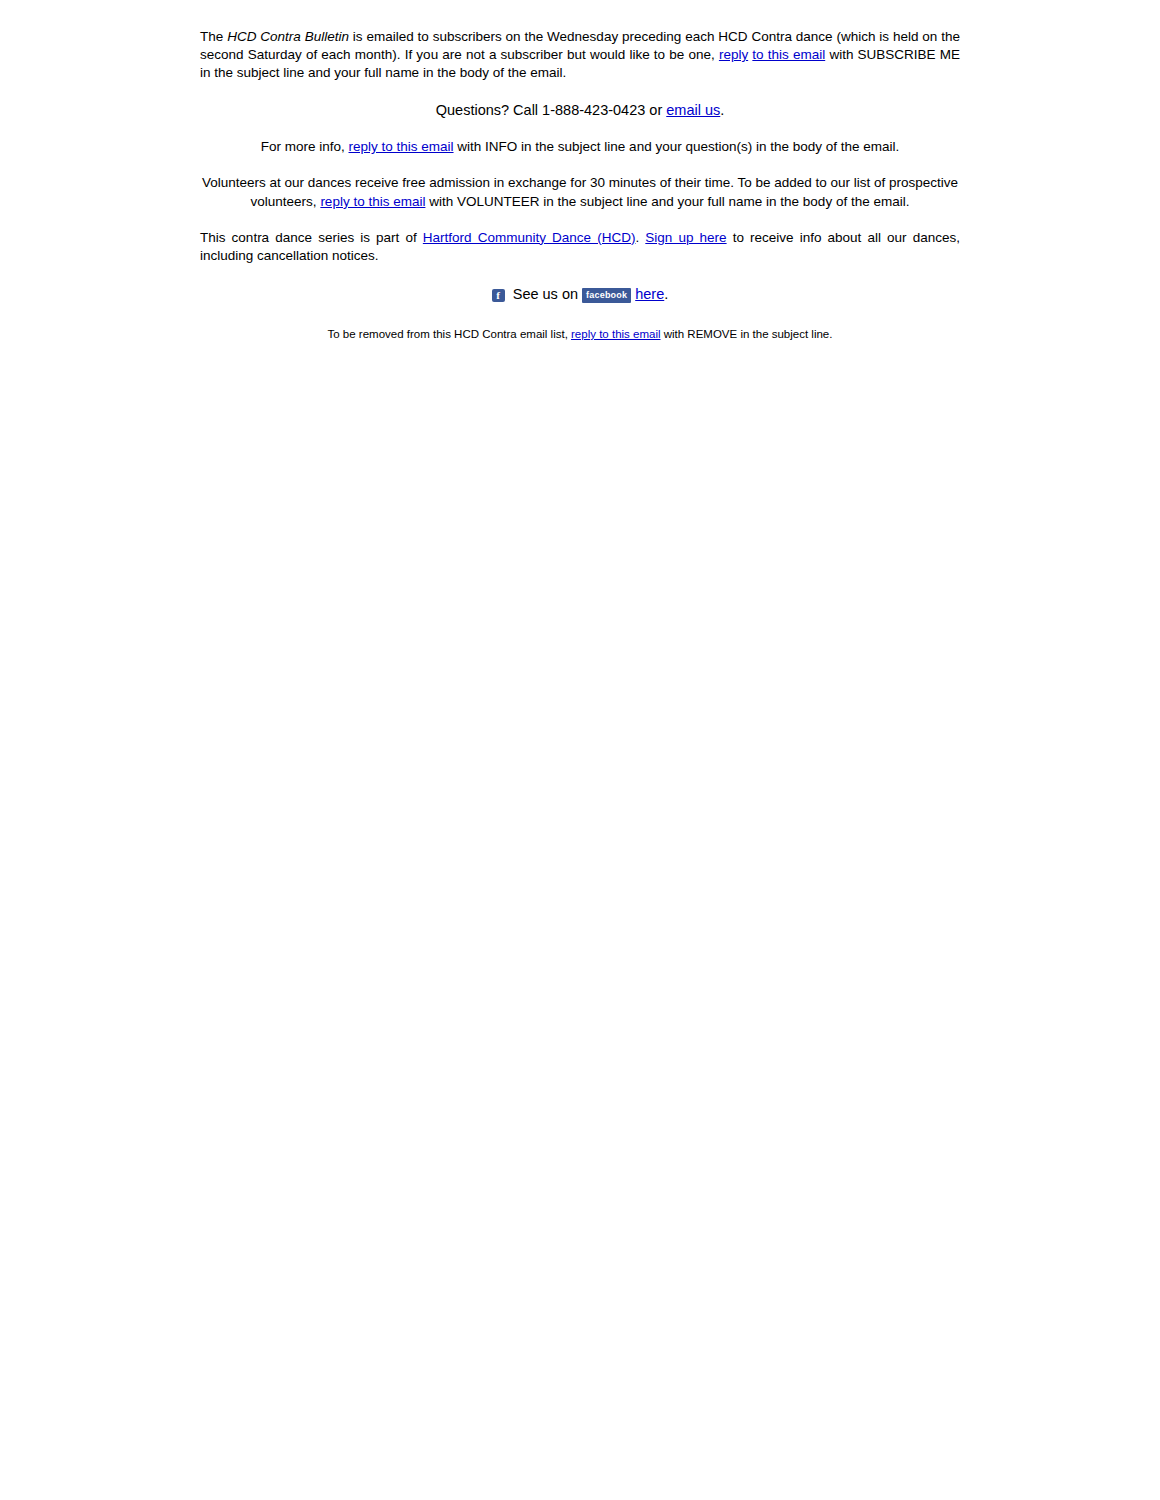The HCD Contra Bulletin is emailed to subscribers on the Wednesday preceding each HCD Contra dance (which is held on the second Saturday of each month). If you are not a subscriber but would like to be one, reply to this email with SUBSCRIBE ME in the subject line and your full name in the body of the email.
Questions? Call 1-888-423-0423 or email us.
For more info, reply to this email with INFO in the subject line and your question(s) in the body of the email.
Volunteers at our dances receive free admission in exchange for 30 minutes of their time. To be added to our list of prospective volunteers, reply to this email with VOLUNTEER in the subject line and your full name in the body of the email.
This contra dance series is part of Hartford Community Dance (HCD). Sign up here to receive info about all our dances, including cancellation notices.
f See us on facebook here.
To be removed from this HCD Contra email list, reply to this email with REMOVE in the subject line.